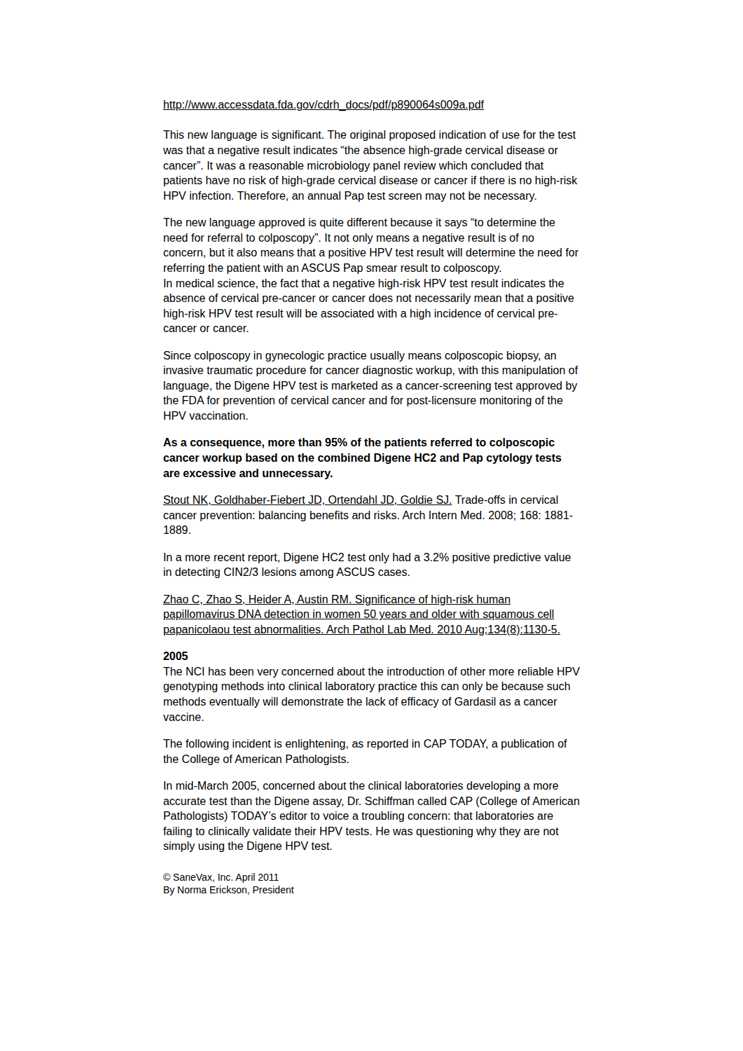http://www.accessdata.fda.gov/cdrh_docs/pdf/p890064s009a.pdf
This new language is significant. The original proposed indication of use for the test was that a negative result indicates “the absence high-grade cervical disease or cancer”. It was a reasonable microbiology panel review which concluded that patients have no risk of high-grade cervical disease or cancer if there is no high-risk HPV infection. Therefore, an annual Pap test screen may not be necessary.
The new language approved is quite different because it says “to determine the need for referral to colposcopy”. It not only means a negative result is of no concern, but it also means that a positive HPV test result will determine the need for referring the patient with an ASCUS Pap smear result to colposcopy.
In medical science, the fact that a negative high-risk HPV test result indicates the absence of cervical pre-cancer or cancer does not necessarily mean that a positive high-risk HPV test result will be associated with a high incidence of cervical pre-cancer or cancer.
Since colposcopy in gynecologic practice usually means colposcopic biopsy, an invasive traumatic procedure for cancer diagnostic workup, with this manipulation of language, the Digene HPV test is marketed as a cancer-screening test approved by the FDA for prevention of cervical cancer and for post-licensure monitoring of the HPV vaccination.
As a consequence, more than 95% of the patients referred to colposcopic cancer workup based on the combined Digene HC2 and Pap cytology tests are excessive and unnecessary.
Stout NK, Goldhaber-Fiebert JD, Ortendahl JD, Goldie SJ. Trade-offs in cervical cancer prevention: balancing benefits and risks. Arch Intern Med. 2008; 168: 1881-1889.
In a more recent report, Digene HC2 test only had a 3.2% positive predictive value in detecting CIN2/3 lesions among ASCUS cases.
Zhao C, Zhao S, Heider A, Austin RM. Significance of high-risk human papillomavirus DNA detection in women 50 years and older with squamous cell papanicolaou test abnormalities. Arch Pathol Lab Med. 2010 Aug;134(8):1130-5.
2005
The NCI has been very concerned about the introduction of other more reliable HPV genotyping methods into clinical laboratory practice this can only be because such methods eventually will demonstrate the lack of efficacy of Gardasil as a cancer vaccine.
The following incident is enlightening, as reported in CAP TODAY, a publication of the College of American Pathologists.
In mid-March 2005, concerned about the clinical laboratories developing a more accurate test than the Digene assay, Dr. Schiffman called CAP (College of American Pathologists) TODAY’s editor to voice a troubling concern: that laboratories are failing to clinically validate their HPV tests. He was questioning why they are not simply using the Digene HPV test.
© SaneVax, Inc. April 2011
By Norma Erickson, President